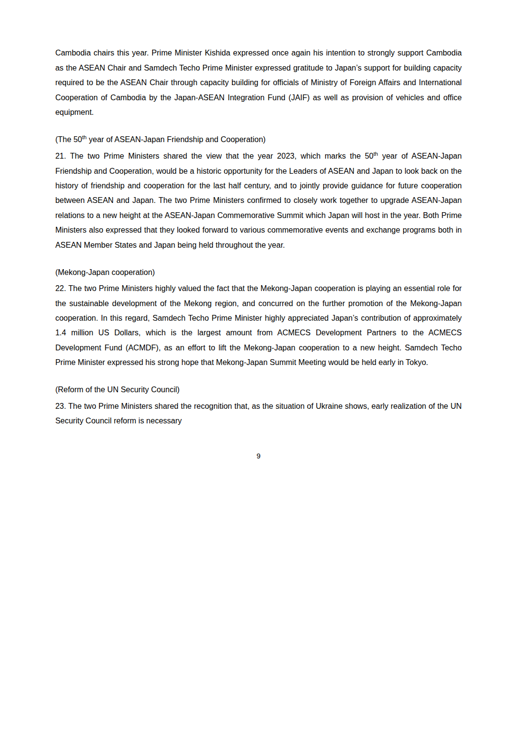Cambodia chairs this year. Prime Minister Kishida expressed once again his intention to strongly support Cambodia as the ASEAN Chair and Samdech Techo Prime Minister expressed gratitude to Japan’s support for building capacity required to be the ASEAN Chair through capacity building for officials of Ministry of Foreign Affairs and International Cooperation of Cambodia by the Japan-ASEAN Integration Fund (JAIF) as well as provision of vehicles and office equipment.
(The 50th year of ASEAN-Japan Friendship and Cooperation)
21. The two Prime Ministers shared the view that the year 2023, which marks the 50th year of ASEAN-Japan Friendship and Cooperation, would be a historic opportunity for the Leaders of ASEAN and Japan to look back on the history of friendship and cooperation for the last half century, and to jointly provide guidance for future cooperation between ASEAN and Japan. The two Prime Ministers confirmed to closely work together to upgrade ASEAN-Japan relations to a new height at the ASEAN-Japan Commemorative Summit which Japan will host in the year. Both Prime Ministers also expressed that they looked forward to various commemorative events and exchange programs both in ASEAN Member States and Japan being held throughout the year.
(Mekong-Japan cooperation)
22. The two Prime Ministers highly valued the fact that the Mekong-Japan cooperation is playing an essential role for the sustainable development of the Mekong region, and concurred on the further promotion of the Mekong-Japan cooperation. In this regard, Samdech Techo Prime Minister highly appreciated Japan’s contribution of approximately 1.4 million US Dollars, which is the largest amount from ACMECS Development Partners to the ACMECS Development Fund (ACMDF), as an effort to lift the Mekong-Japan cooperation to a new height. Samdech Techo Prime Minister expressed his strong hope that Mekong-Japan Summit Meeting would be held early in Tokyo.
(Reform of the UN Security Council)
23. The two Prime Ministers shared the recognition that, as the situation of Ukraine shows, early realization of the UN Security Council reform is necessary
9